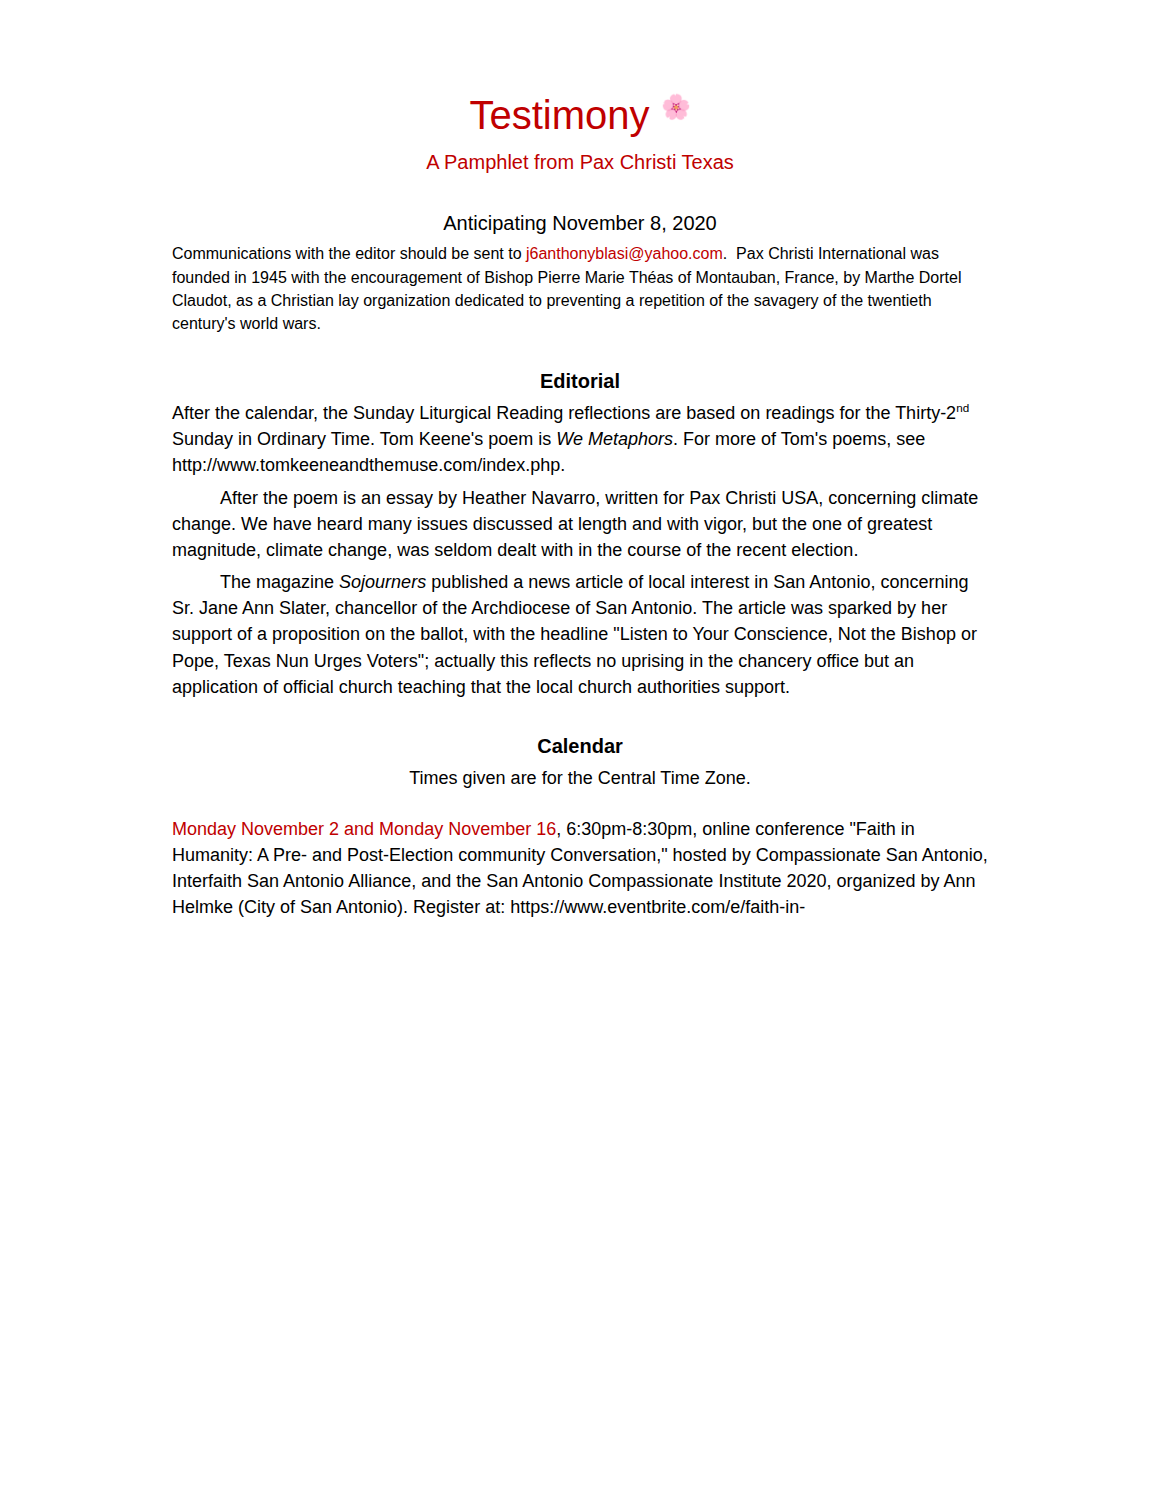Testimony 🌸
A Pamphlet from Pax Christi Texas
Anticipating November 8, 2020
Communications with the editor should be sent to j6anthonyblasi@yahoo.com. Pax Christi International was founded in 1945 with the encouragement of Bishop Pierre Marie Théas of Montauban, France, by Marthe Dortel Claudot, as a Christian lay organization dedicated to preventing a repetition of the savagery of the twentieth century's world wars.
Editorial
After the calendar, the Sunday Liturgical Reading reflections are based on readings for the Thirty-2nd Sunday in Ordinary Time. Tom Keene's poem is We Metaphors. For more of Tom's poems, see http://www.tomkeeneandthemuse.com/index.php.
After the poem is an essay by Heather Navarro, written for Pax Christi USA, concerning climate change. We have heard many issues discussed at length and with vigor, but the one of greatest magnitude, climate change, was seldom dealt with in the course of the recent election.
The magazine Sojourners published a news article of local interest in San Antonio, concerning Sr. Jane Ann Slater, chancellor of the Archdiocese of San Antonio. The article was sparked by her support of a proposition on the ballot, with the headline "Listen to Your Conscience, Not the Bishop or Pope, Texas Nun Urges Voters"; actually this reflects no uprising in the chancery office but an application of official church teaching that the local church authorities support.
Calendar
Times given are for the Central Time Zone.
Monday November 2 and Monday November 16, 6:30pm-8:30pm, online conference "Faith in Humanity: A Pre- and Post-Election community Conversation," hosted by Compassionate San Antonio, Interfaith San Antonio Alliance, and the San Antonio Compassionate Institute 2020, organized by Ann Helmke (City of San Antonio). Register at: https://www.eventbrite.com/e/faith-in-